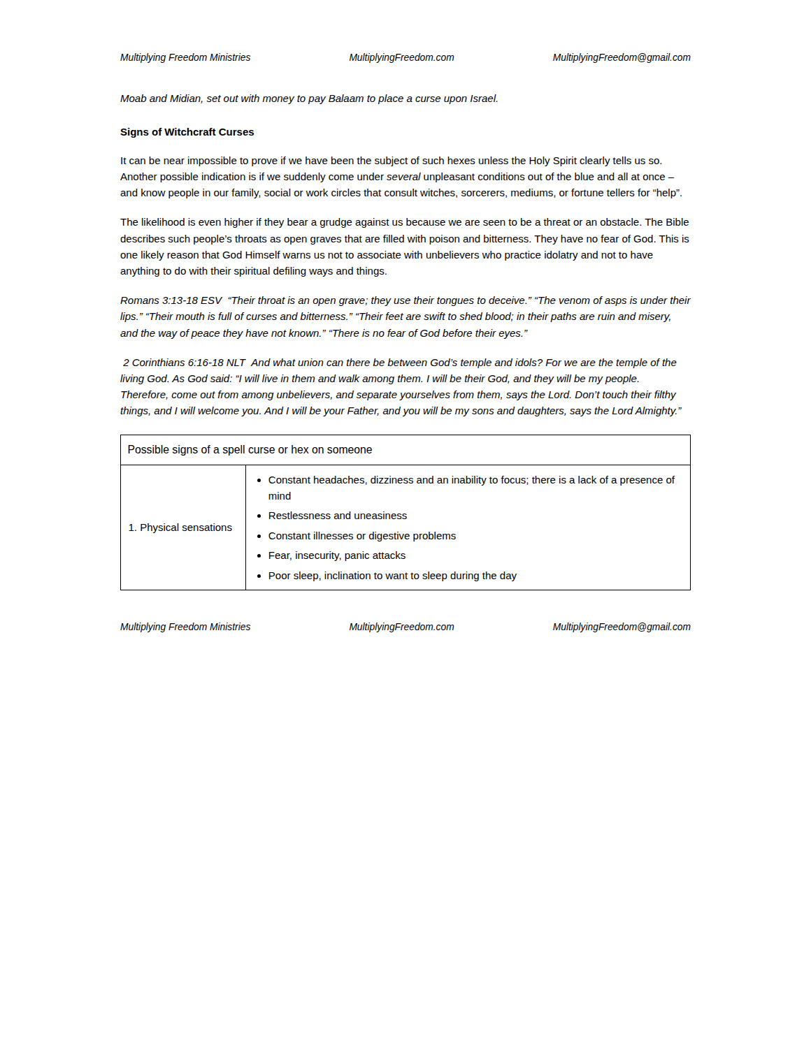Multiplying Freedom Ministries MultiplyingFreedom.com MultiplyingFreedom@gmail.com
Moab and Midian, set out with money to pay Balaam to place a curse upon Israel.
Signs of Witchcraft Curses
It can be near impossible to prove if we have been the subject of such hexes unless the Holy Spirit clearly tells us so. Another possible indication is if we suddenly come under several unpleasant conditions out of the blue and all at once – and know people in our family, social or work circles that consult witches, sorcerers, mediums, or fortune tellers for “help”.
The likelihood is even higher if they bear a grudge against us because we are seen to be a threat or an obstacle. The Bible describes such people’s throats as open graves that are filled with poison and bitterness. They have no fear of God. This is one likely reason that God Himself warns us not to associate with unbelievers who practice idolatry and not to have anything to do with their spiritual defiling ways and things.
Romans 3:13-18 ESV “Their throat is an open grave; they use their tongues to deceive.” “The venom of asps is under their lips.” “Their mouth is full of curses and bitterness.” “Their feet are swift to shed blood; in their paths are ruin and misery, and the way of peace they have not known.” “There is no fear of God before their eyes.”
2 Corinthians 6:16-18 NLT And what union can there be between God’s temple and idols? For we are the temple of the living God. As God said: “I will live in them and walk among them. I will be their God, and they will be my people. Therefore, come out from among unbelievers, and separate yourselves from them, says the Lord. Don’t touch their filthy things, and I will welcome you. And I will be your Father, and you will be my sons and daughters, says the Lord Almighty.”
Possible signs of a spell curse or hex on someone
| 1. Physical sensations | Constant headaches, dizziness and an inability to focus; there is a lack of a presence of mind Restlessness and uneasiness Constant illnesses or digestive problems Fear, insecurity, panic attacks Poor sleep, inclination to want to sleep during the day |
Multiplying Freedom Ministries MultiplyingFreedom.com MultiplyingFreedom@gmail.com